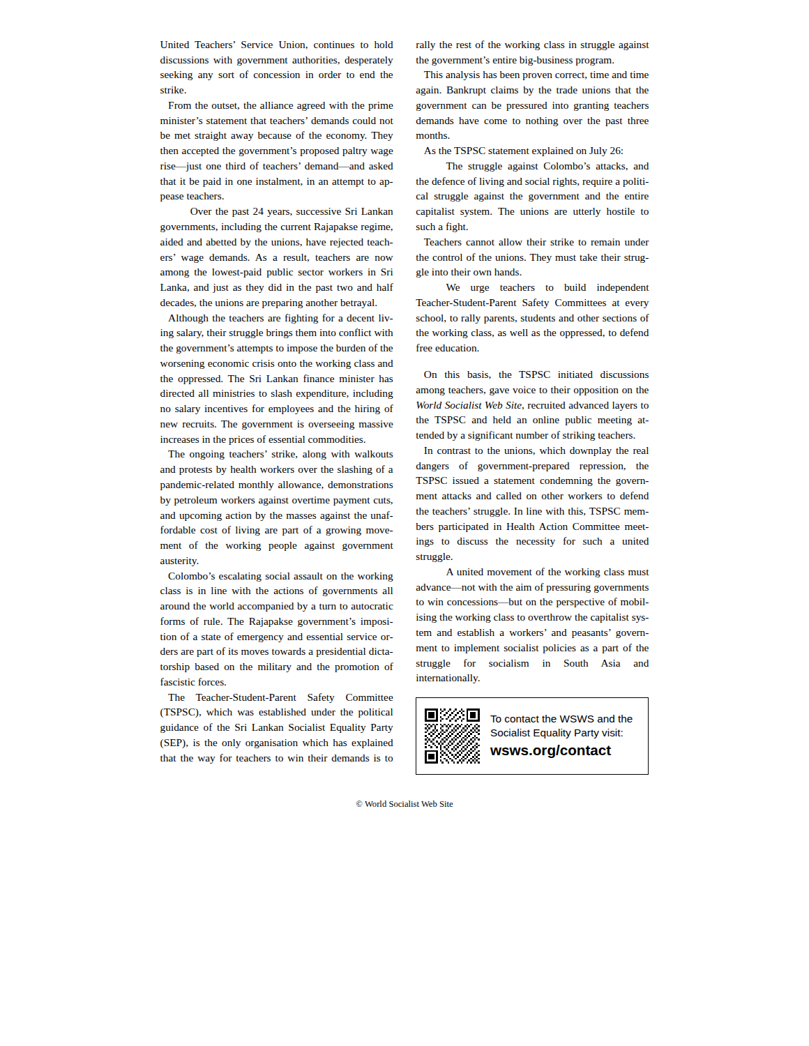United Teachers’ Service Union, continues to hold discussions with government authorities, desperately seeking any sort of concession in order to end the strike.
From the outset, the alliance agreed with the prime minister’s statement that teachers’ demands could not be met straight away because of the economy. They then accepted the government’s proposed paltry wage rise—just one third of teachers’ demand—and asked that it be paid in one instalment, in an attempt to appease teachers.
Over the past 24 years, successive Sri Lankan governments, including the current Rajapakse regime, aided and abetted by the unions, have rejected teachers’ wage demands. As a result, teachers are now among the lowest-paid public sector workers in Sri Lanka, and just as they did in the past two and half decades, the unions are preparing another betrayal.
Although the teachers are fighting for a decent living salary, their struggle brings them into conflict with the government’s attempts to impose the burden of the worsening economic crisis onto the working class and the oppressed. The Sri Lankan finance minister has directed all ministries to slash expenditure, including no salary incentives for employees and the hiring of new recruits. The government is overseeing massive increases in the prices of essential commodities.
The ongoing teachers’ strike, along with walkouts and protests by health workers over the slashing of a pandemic-related monthly allowance, demonstrations by petroleum workers against overtime payment cuts, and upcoming action by the masses against the unaffordable cost of living are part of a growing movement of the working people against government austerity.
Colombo’s escalating social assault on the working class is in line with the actions of governments all around the world accompanied by a turn to autocratic forms of rule. The Rajapakse government’s imposition of a state of emergency and essential service orders are part of its moves towards a presidential dictatorship based on the military and the promotion of fascistic forces.
The Teacher-Student-Parent Safety Committee (TSPSC), which was established under the political guidance of the Sri Lankan Socialist Equality Party (SEP), is the only organisation which has explained that the way for teachers to win their demands is to rally the rest of the working class in struggle against the government’s entire big-business program.
This analysis has been proven correct, time and time again. Bankrupt claims by the trade unions that the government can be pressured into granting teachers demands have come to nothing over the past three months.
As the TSPSC statement explained on July 26:
The struggle against Colombo’s attacks, and the defence of living and social rights, require a political struggle against the government and the entire capitalist system. The unions are utterly hostile to such a fight.
Teachers cannot allow their strike to remain under the control of the unions. They must take their struggle into their own hands.
We urge teachers to build independent Teacher-Student-Parent Safety Committees at every school, to rally parents, students and other sections of the working class, as well as the oppressed, to defend free education.
On this basis, the TSPSC initiated discussions among teachers, gave voice to their opposition on the World Socialist Web Site, recruited advanced layers to the TSPSC and held an online public meeting attended by a significant number of striking teachers.
In contrast to the unions, which downplay the real dangers of government-prepared repression, the TSPSC issued a statement condemning the government attacks and called on other workers to defend the teachers’ struggle. In line with this, TSPSC members participated in Health Action Committee meetings to discuss the necessity for such a united struggle.
A united movement of the working class must advance—not with the aim of pressuring governments to win concessions—but on the perspective of mobilising the working class to overthrow the capitalist system and establish a workers’ and peasants’ government to implement socialist policies as a part of the struggle for socialism in South Asia and internationally.
To contact the WSWS and the
Socialist Equality Party visit: wsws.org/contact
© World Socialist Web Site